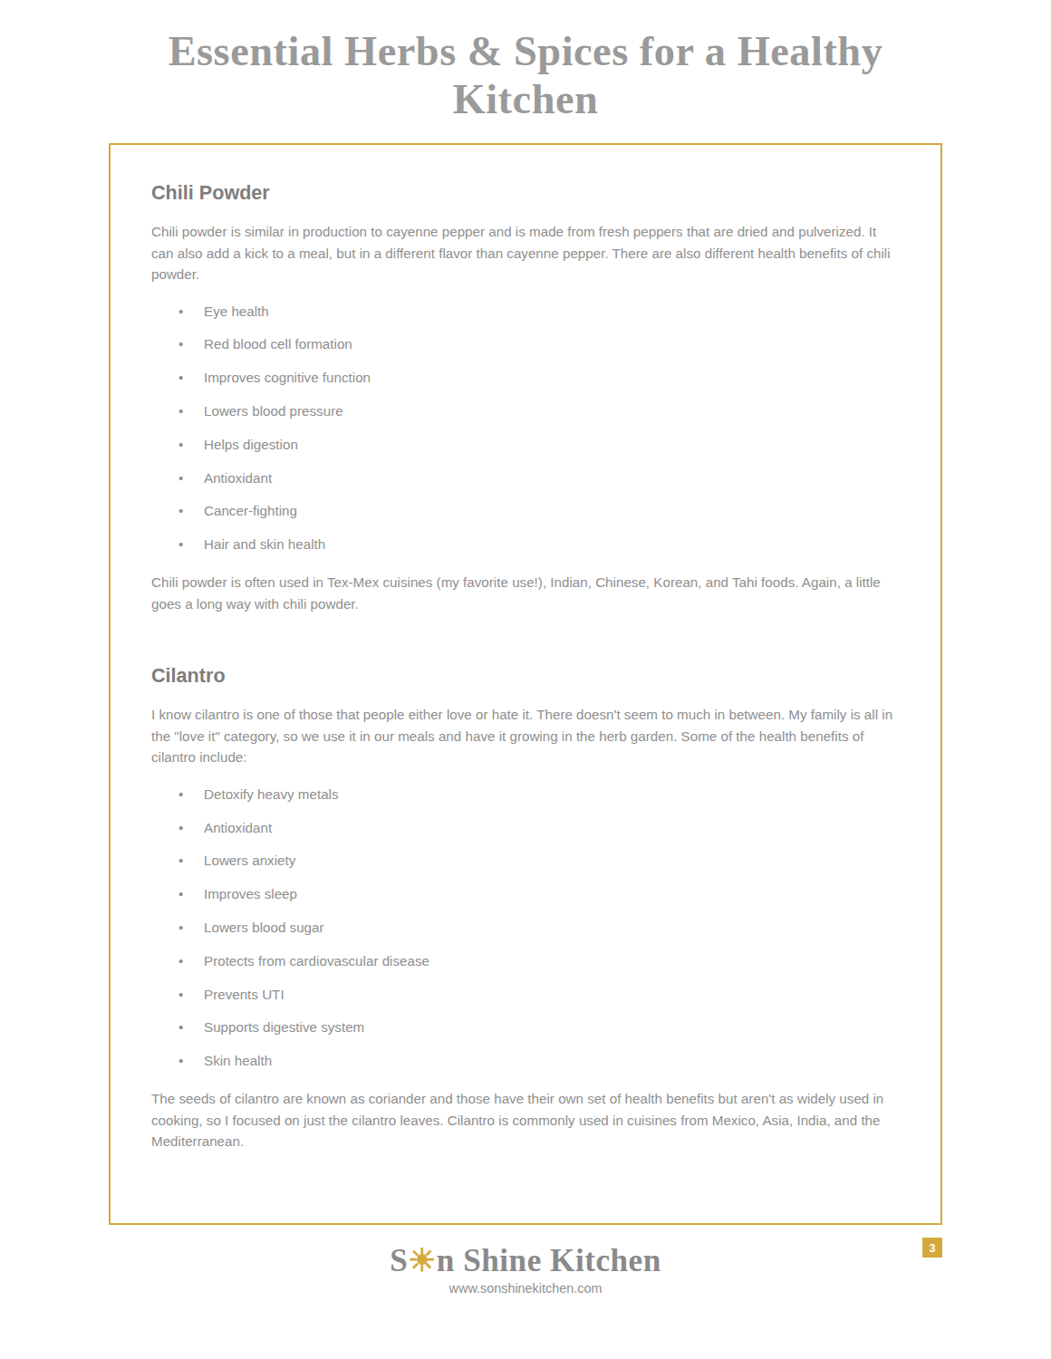Essential Herbs & Spices for a Healthy Kitchen
Chili Powder
Chili powder is similar in production to cayenne pepper and is made from fresh peppers that are dried and pulverized. It can also add a kick to a meal, but in a different flavor than cayenne pepper. There are also different health benefits of chili powder.
Eye health
Red blood cell formation
Improves cognitive function
Lowers blood pressure
Helps digestion
Antioxidant
Cancer-fighting
Hair and skin health
Chili powder is often used in Tex-Mex cuisines (my favorite use!), Indian, Chinese, Korean, and Tahi foods. Again, a little goes a long way with chili powder.
Cilantro
I know cilantro is one of those that people either love or hate it. There doesn't seem to much in between. My family is all in the "love it" category, so we use it in our meals and have it growing in the herb garden. Some of the health benefits of cilantro include:
Detoxify heavy metals
Antioxidant
Lowers anxiety
Improves sleep
Lowers blood sugar
Protects from cardiovascular disease
Prevents UTI
Supports digestive system
Skin health
The seeds of cilantro are known as coriander and those have their own set of health benefits but aren't as widely used in cooking, so I focused on just the cilantro leaves. Cilantro is commonly used in cuisines from Mexico, Asia, India, and the Mediterranean.
3
S☀n Shine Kitchen
www.sonshinekitchen.com